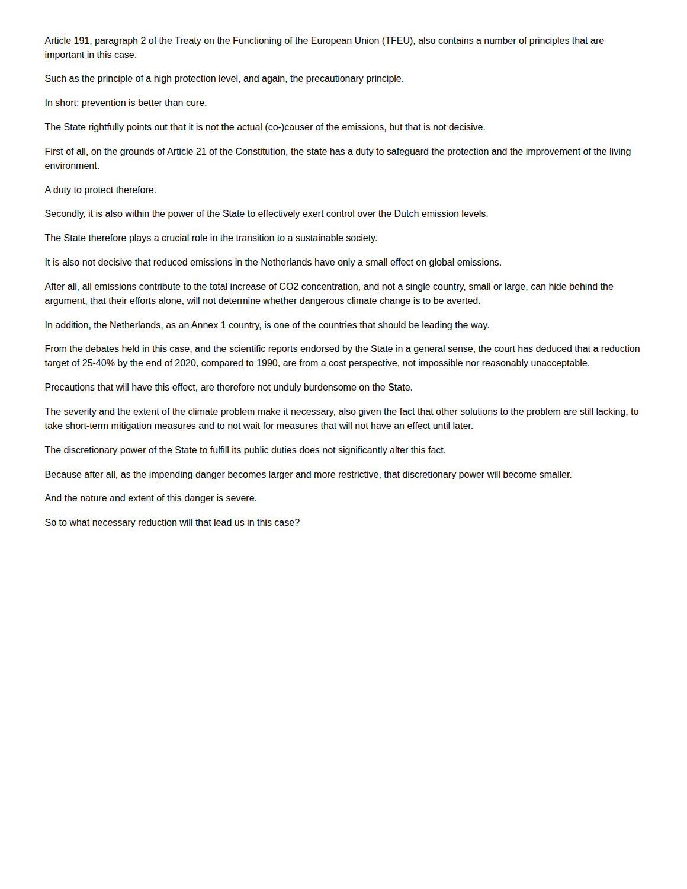Article 191, paragraph 2 of the Treaty on the Functioning of the European Union (TFEU), also contains a number of principles that are important in this case.
Such as the principle of a high protection level, and again, the precautionary principle.
In short: prevention is better than cure.
The State rightfully points out that it is not the actual (co-)causer of the emissions, but that is not decisive.
First of all, on the grounds of Article 21 of the Constitution, the state has a duty to safeguard the protection and the improvement of the living environment.
A duty to protect therefore.
Secondly, it is also within the power of the State to effectively exert control over the Dutch emission levels.
The State therefore plays a crucial role in the transition to a sustainable society.
It is also not decisive that reduced emissions in the Netherlands have only a small effect on global emissions.
After all, all emissions contribute to the total increase of CO2 concentration, and not a single country, small or large, can hide behind the argument, that their efforts alone, will not determine whether dangerous climate change is to be averted.
In addition, the Netherlands, as an Annex 1 country, is one of the countries that should be leading the way.
From the debates held in this case, and the scientific reports endorsed by the State in a general sense, the court has deduced that a reduction target of 25-40% by the end of 2020, compared to 1990, are from a cost perspective, not impossible nor reasonably unacceptable.
Precautions that will have this effect, are therefore not unduly burdensome on the State.
The severity and the extent of the climate problem make it necessary, also given the fact that other solutions to the problem are still lacking, to take short-term mitigation measures and to not wait for measures that will not have an effect until later.
The discretionary power of the State to fulfill its public duties does not significantly alter this fact.
Because after all, as the impending danger becomes larger and more restrictive, that discretionary power will become smaller.
And the nature and extent of this danger is severe.
So to what necessary reduction will that lead us in this case?